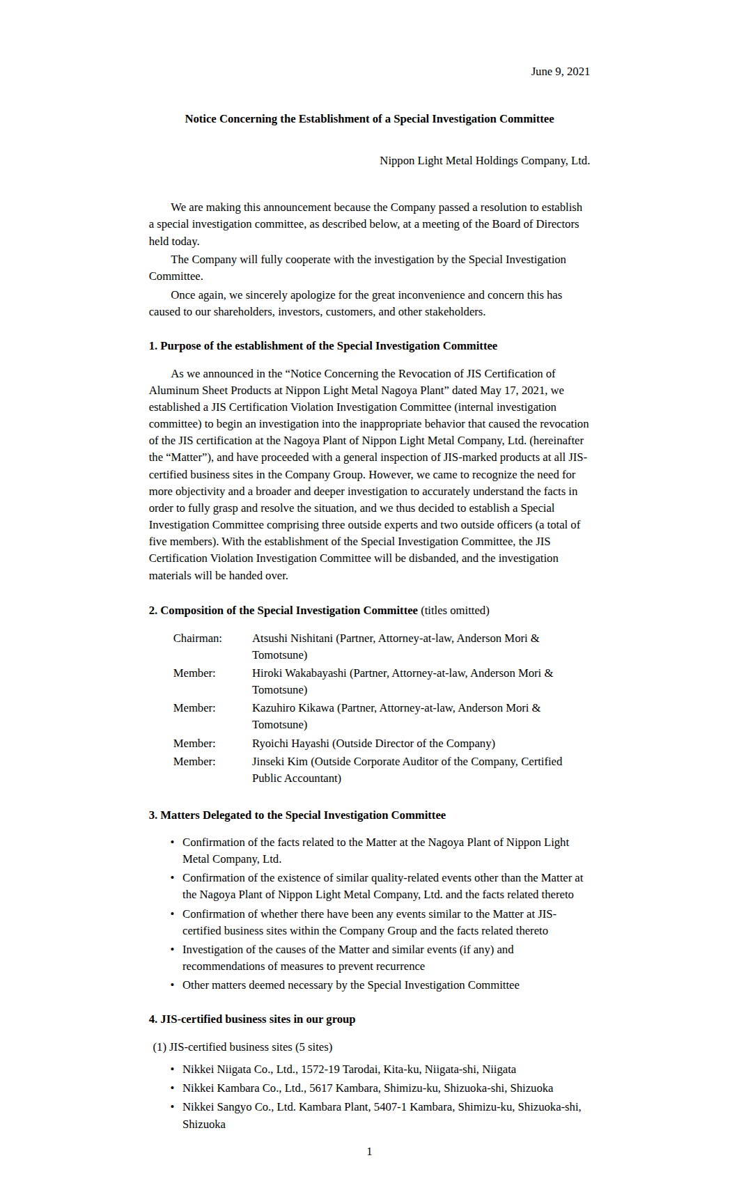June 9, 2021
Notice Concerning the Establishment of a Special Investigation Committee
Nippon Light Metal Holdings Company, Ltd.
We are making this announcement because the Company passed a resolution to establish a special investigation committee, as described below, at a meeting of the Board of Directors held today.
The Company will fully cooperate with the investigation by the Special Investigation Committee.
Once again, we sincerely apologize for the great inconvenience and concern this has caused to our shareholders, investors, customers, and other stakeholders.
1. Purpose of the establishment of the Special Investigation Committee
As we announced in the “Notice Concerning the Revocation of JIS Certification of Aluminum Sheet Products at Nippon Light Metal Nagoya Plant” dated May 17, 2021, we established a JIS Certification Violation Investigation Committee (internal investigation committee) to begin an investigation into the inappropriate behavior that caused the revocation of the JIS certification at the Nagoya Plant of Nippon Light Metal Company, Ltd. (hereinafter the “Matter”), and have proceeded with a general inspection of JIS-marked products at all JIS-certified business sites in the Company Group. However, we came to recognize the need for more objectivity and a broader and deeper investigation to accurately understand the facts in order to fully grasp and resolve the situation, and we thus decided to establish a Special Investigation Committee comprising three outside experts and two outside officers (a total of five members). With the establishment of the Special Investigation Committee, the JIS Certification Violation Investigation Committee will be disbanded, and the investigation materials will be handed over.
2. Composition of the Special Investigation Committee (titles omitted)
| Chairman: | Atsushi Nishitani (Partner, Attorney-at-law, Anderson Mori & Tomotsune) |
| Member: | Hiroki Wakabayashi (Partner, Attorney-at-law, Anderson Mori & Tomotsune) |
| Member: | Kazuhiro Kikawa (Partner, Attorney-at-law, Anderson Mori & Tomotsune) |
| Member: | Ryoichi Hayashi (Outside Director of the Company) |
| Member: | Jinseki Kim (Outside Corporate Auditor of the Company, Certified Public Accountant) |
3. Matters Delegated to the Special Investigation Committee
Confirmation of the facts related to the Matter at the Nagoya Plant of Nippon Light Metal Company, Ltd.
Confirmation of the existence of similar quality-related events other than the Matter at the Nagoya Plant of Nippon Light Metal Company, Ltd. and the facts related thereto
Confirmation of whether there have been any events similar to the Matter at JIS-certified business sites within the Company Group and the facts related thereto
Investigation of the causes of the Matter and similar events (if any) and recommendations of measures to prevent recurrence
Other matters deemed necessary by the Special Investigation Committee
4. JIS-certified business sites in our group
(1) JIS-certified business sites (5 sites)
Nikkei Niigata Co., Ltd., 1572-19 Tarodai, Kita-ku, Niigata-shi, Niigata
Nikkei Kambara Co., Ltd., 5617 Kambara, Shimizu-ku, Shizuoka-shi, Shizuoka
Nikkei Sangyo Co., Ltd. Kambara Plant, 5407-1 Kambara, Shimizu-ku, Shizuoka-shi, Shizuoka
1